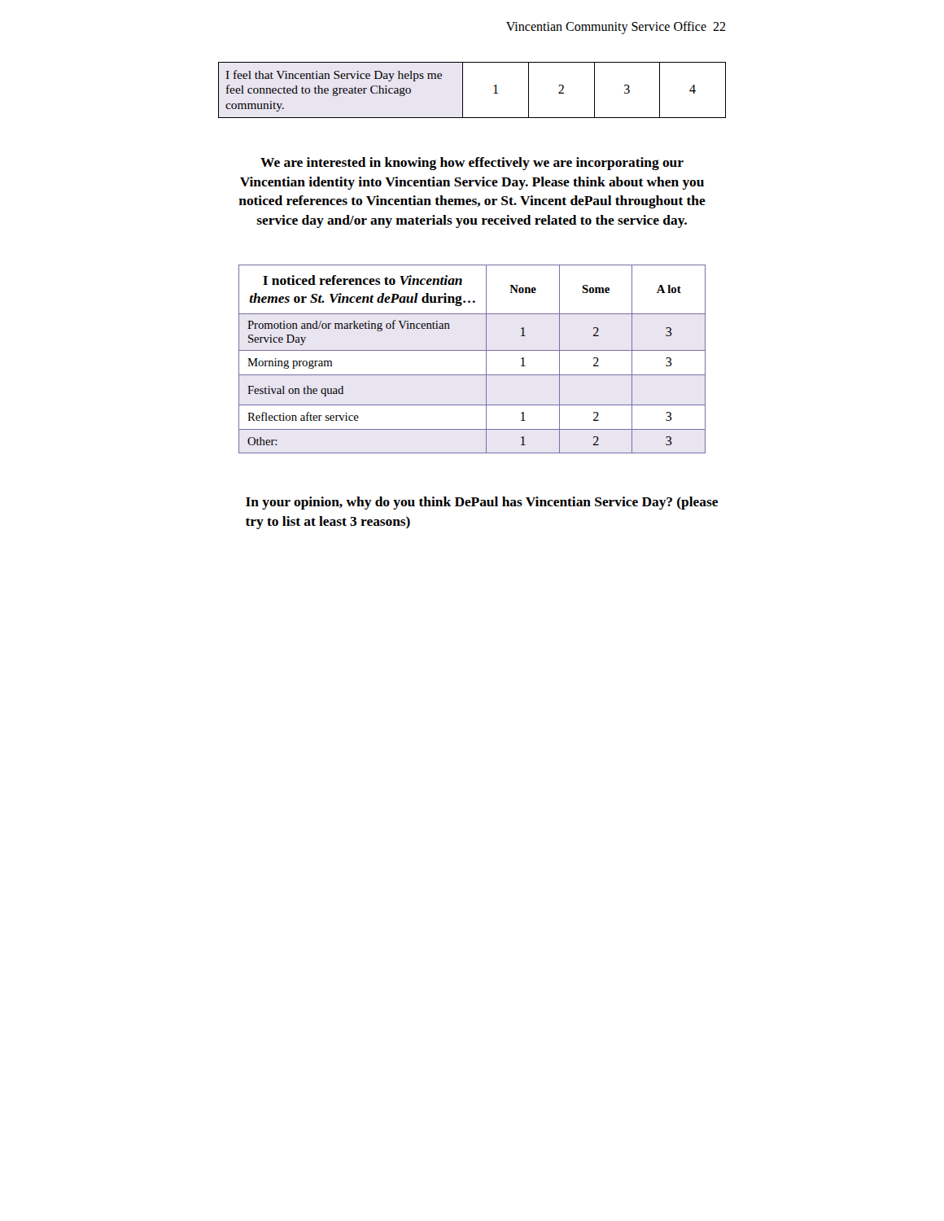Vincentian Community Service Office 22
| I feel that Vincentian Service Day helps me feel connected to the greater Chicago community. | 1 | 2 | 3 | 4 |
We are interested in knowing how effectively we are incorporating our Vincentian identity into Vincentian Service Day. Please think about when you noticed references to Vincentian themes, or St. Vincent dePaul throughout the service day and/or any materials you received related to the service day.
| I noticed references to Vincentian themes or St. Vincent dePaul during… | None | Some | A lot |
| --- | --- | --- | --- |
| Promotion and/or marketing of Vincentian Service Day | 1 | 2 | 3 |
| Morning program | 1 | 2 | 3 |
| Festival on the quad | | | |
| Reflection after service | 1 | 2 | 3 |
| Other: | 1 | 2 | 3 |
In your opinion, why do you think DePaul has Vincentian Service Day? (please try to list at least 3 reasons)